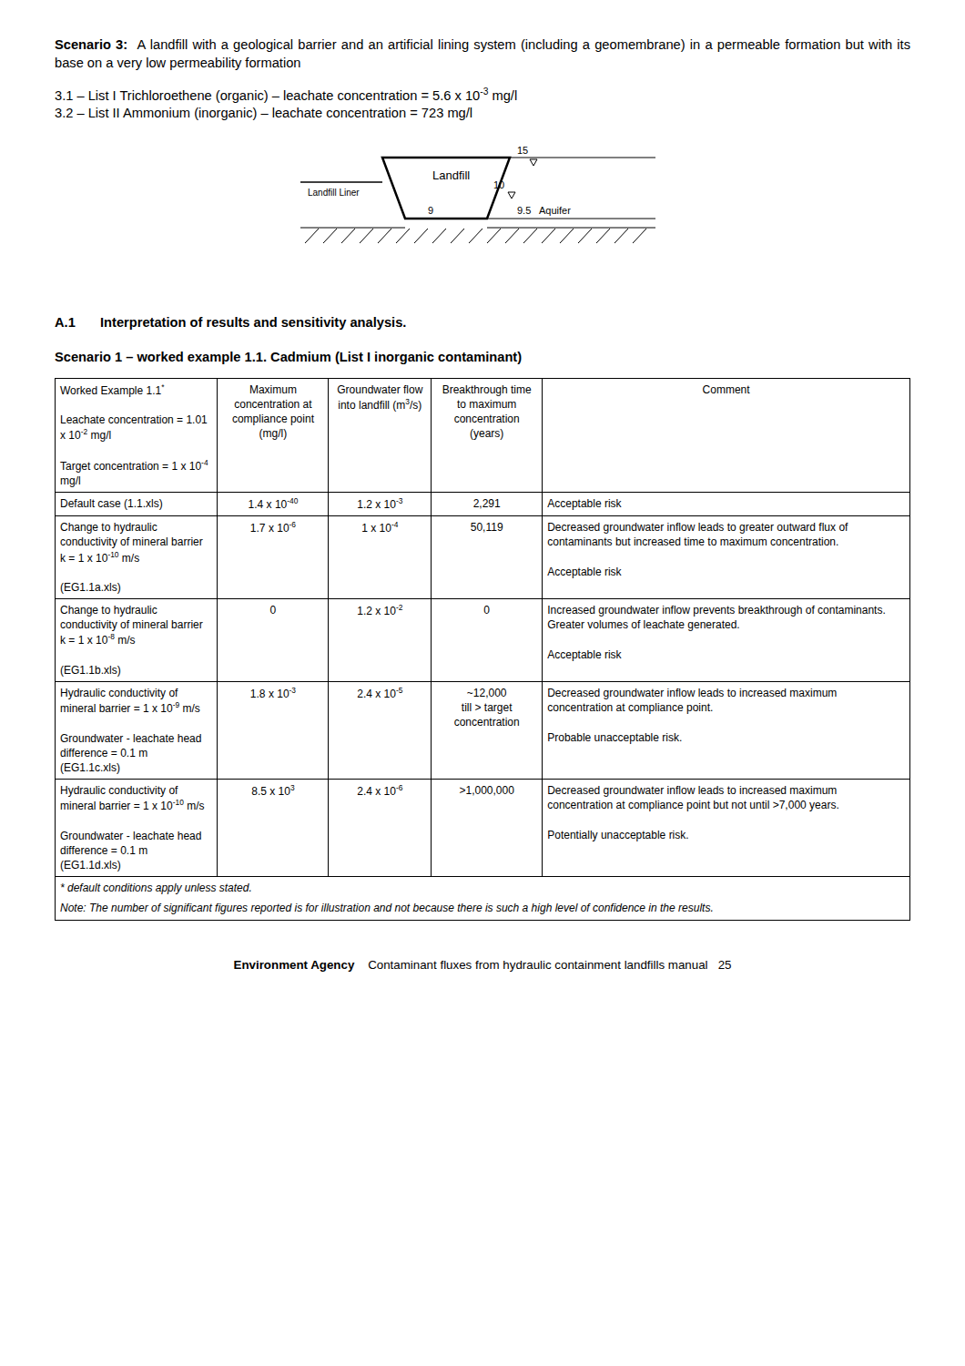Scenario 3: A landfill with a geological barrier and an artificial lining system (including a geomembrane) in a permeable formation but with its base on a very low permeability formation
3.1 – List I Trichloroethene (organic) – leachate concentration = 5.6 x 10-3 mg/l
3.2 – List II Ammonium (inorganic) – leachate concentration = 723 mg/l
Landfill Landfill Liner 15 10 9 9.5 Aquifer
A.1 Interpretation of results and sensitivity analysis.
Scenario 1 – worked example 1.1. Cadmium (List I inorganic contaminant)
| Worked Example 1.1 * Leachate concentration = 1.01 x 10 -2 mg/l Target concentration = 1 x 10 -4 mg/l | Maximum concentration at compliance point (mg/l) | Groundwater flow into landfill (m 3 /s) | Breakthrough time to maximum concentration (years) | Comment |
| --- | --- | --- | --- | --- |
| Default case (1.1.xls) | 1.4 x 10 -40 | 1.2 x 10 -3 | 2,291 | Acceptable risk |
| Change to hydraulic conductivity of mineral barrier k = 1 x 10 -10 m/s (EG1.1a.xls) | 1.7 x 10 -6 | 1 x 10 -4 | 50,119 | Decreased groundwater inflow leads to greater outward flux of contaminants but increased time to maximum concentration. Acceptable risk |
| Change to hydraulic conductivity of mineral barrier k = 1 x 10 -8 m/s (EG1.1b.xls) | 0 | 1.2 x 10 -2 | 0 | Increased groundwater inflow prevents breakthrough of contaminants. Greater volumes of leachate generated. Acceptable risk |
| Hydraulic conductivity of mineral barrier = 1 x 10 -9 m/s Groundwater - leachate head difference = 0.1 m (EG1.1c.xls) | 1.8 x 10 -3 | 2.4 x 10 -5 | ~12,000 till > target concentration | Decreased groundwater inflow leads to increased maximum concentration at compliance point. Probable unacceptable risk. |
| Hydraulic conductivity of mineral barrier = 1 x 10 -10 m/s Groundwater - leachate head difference = 0.1 m (EG1.1d.xls) | 8.5 x 10 3 | 2.4 x 10 -6 | >1,000,000 | Decreased groundwater inflow leads to increased maximum concentration at compliance point but not until >7,000 years. Potentially unacceptable risk. |
| * default conditions apply unless stated. Note: The number of significant figures reported is for illustration and not because there is such a high level of confidence in the results. |
Environment Agency Contaminant fluxes from hydraulic containment landfills manual 25